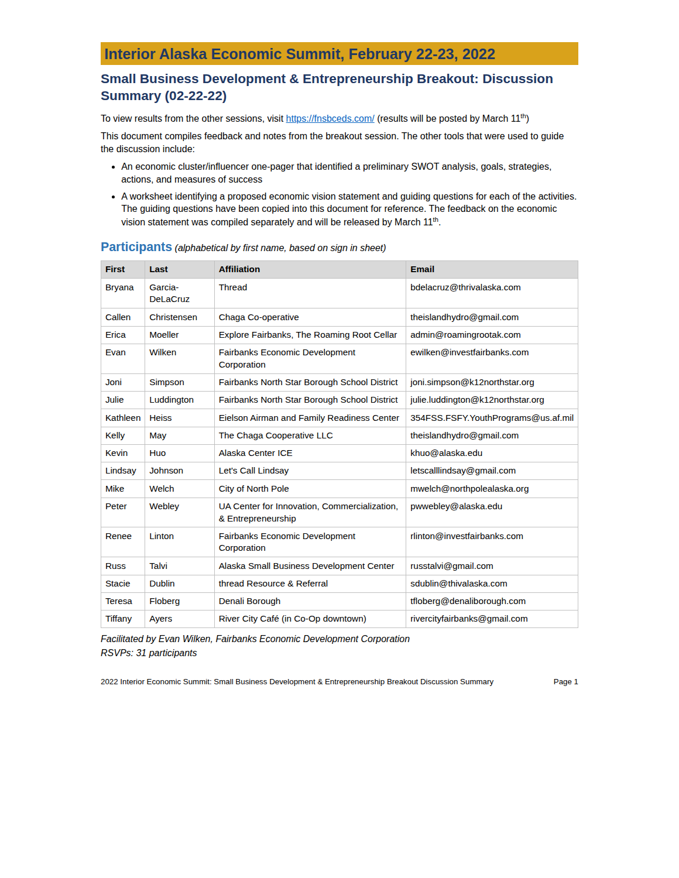Interior Alaska Economic Summit, February 22-23, 2022
Small Business Development & Entrepreneurship Breakout: Discussion Summary (02-22-22)
To view results from the other sessions, visit https://fnsbceds.com/ (results will be posted by March 11th)
This document compiles feedback and notes from the breakout session. The other tools that were used to guide the discussion include:
An economic cluster/influencer one-pager that identified a preliminary SWOT analysis, goals, strategies, actions, and measures of success
A worksheet identifying a proposed economic vision statement and guiding questions for each of the activities. The guiding questions have been copied into this document for reference. The feedback on the economic vision statement was compiled separately and will be released by March 11th.
Participants
(alphabetical by first name, based on sign in sheet)
| First | Last | Affiliation | Email |
| --- | --- | --- | --- |
| Bryana | Garcia-DeLaCruz | Thread | bdelacruz@thrivalaska.com |
| Callen | Christensen | Chaga Co-operative | theislandhydro@gmail.com |
| Erica | Moeller | Explore Fairbanks, The Roaming Root Cellar | admin@roamingrootak.com |
| Evan | Wilken | Fairbanks Economic Development Corporation | ewilken@investfairbanks.com |
| Joni | Simpson | Fairbanks North Star Borough School District | joni.simpson@k12northstar.org |
| Julie | Luddington | Fairbanks North Star Borough School District | julie.luddington@k12northstar.org |
| Kathleen | Heiss | Eielson Airman and Family Readiness Center | 354FSS.FSFY.YouthPrograms@us.af.mil |
| Kelly | May | The Chaga Cooperative LLC | theislandhydro@gmail.com |
| Kevin | Huo | Alaska Center ICE | khuo@alaska.edu |
| Lindsay | Johnson | Let's Call Lindsay | letscalllindsay@gmail.com |
| Mike | Welch | City of North Pole | mwelch@northpolealaska.org |
| Peter | Webley | UA Center for Innovation, Commercialization, & Entrepreneurship | pwwebley@alaska.edu |
| Renee | Linton | Fairbanks Economic Development Corporation | rlinton@investfairbanks.com |
| Russ | Talvi | Alaska Small Business Development Center | russtalvi@gmail.com |
| Stacie | Dublin | thread Resource & Referral | sdublin@thivalaska.com |
| Teresa | Floberg | Denali Borough | tfloberg@denaliborough.com |
| Tiffany | Ayers | River City Café (in Co-Op downtown) | rivercityfairbanks@gmail.com |
Facilitated by Evan Wilken, Fairbanks Economic Development Corporation
RSVPs: 31 participants
2022 Interior Economic Summit: Small Business Development & Entrepreneurship Breakout Discussion Summary Page 1